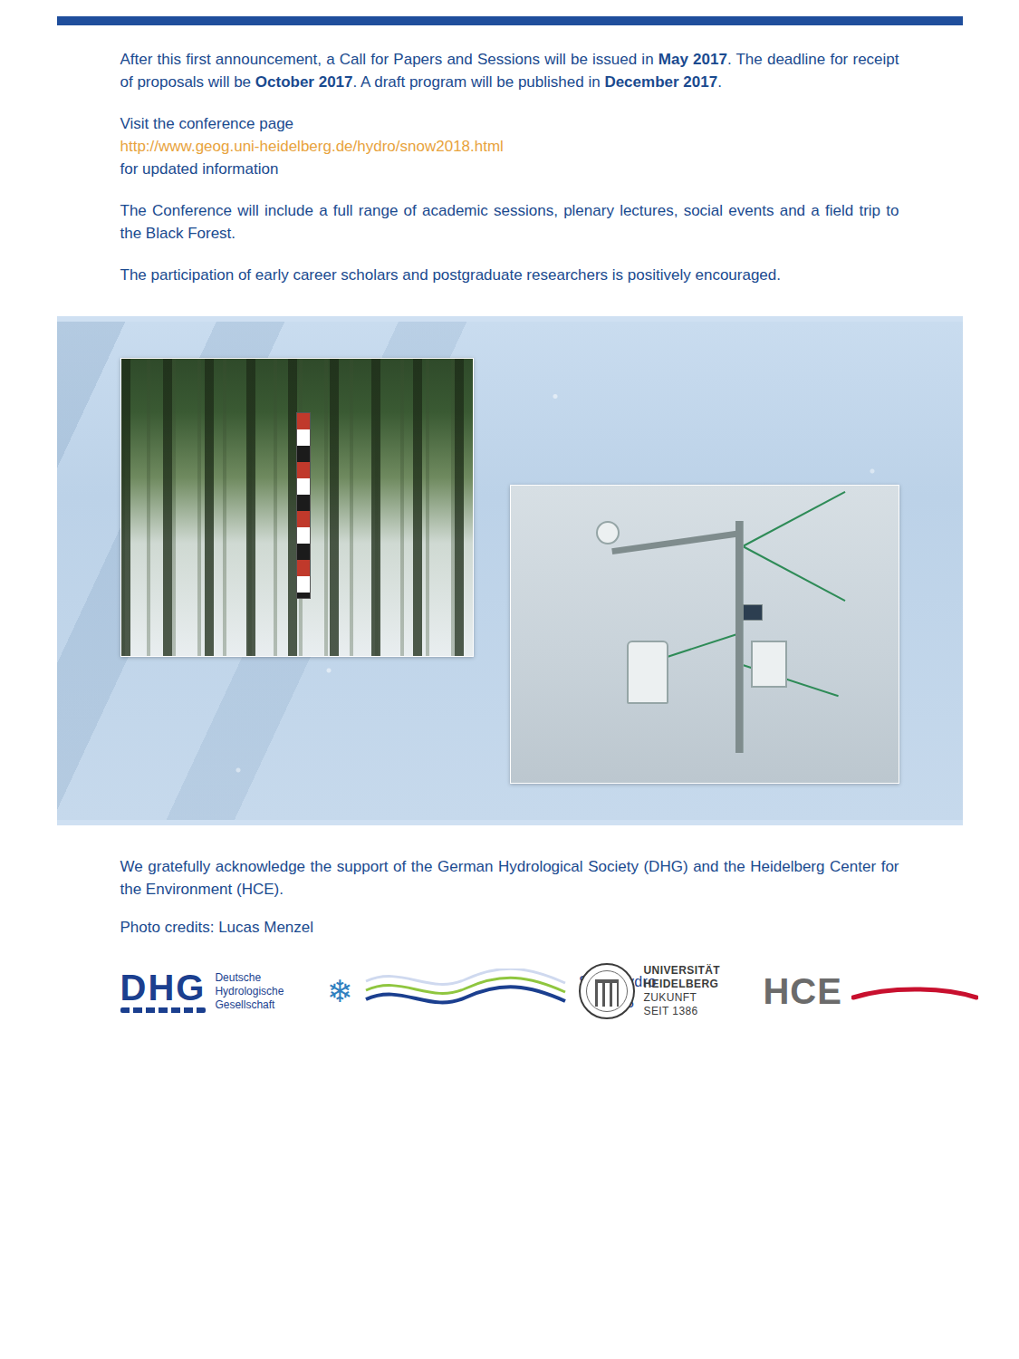After this first announcement, a Call for Papers and Sessions will be issued in May 2017. The deadline for receipt of proposals will be October 2017. A draft program will be published in December 2017.
Visit the conference page
http://www.geog.uni-heidelberg.de/hydro/snow2018.html
for updated information
The Conference will include a full range of academic sessions, plenary lectures, social events and a field trip to the Black Forest.
The participation of early career scholars and postgraduate researchers is positively encouraged.
We gratefully acknowledge the support of the German Hydrological Society (DHG) and the Heidelberg Center for the Environment (HCE).
Photo credits: Lucas Menzel
DHG
Deutsche
Hydrologische
Gesellschaft
❄
SnowHydro 2018
UNIVERSITÄT
HEIDELBERG
ZUKUNFT
SEIT 1386
HCE